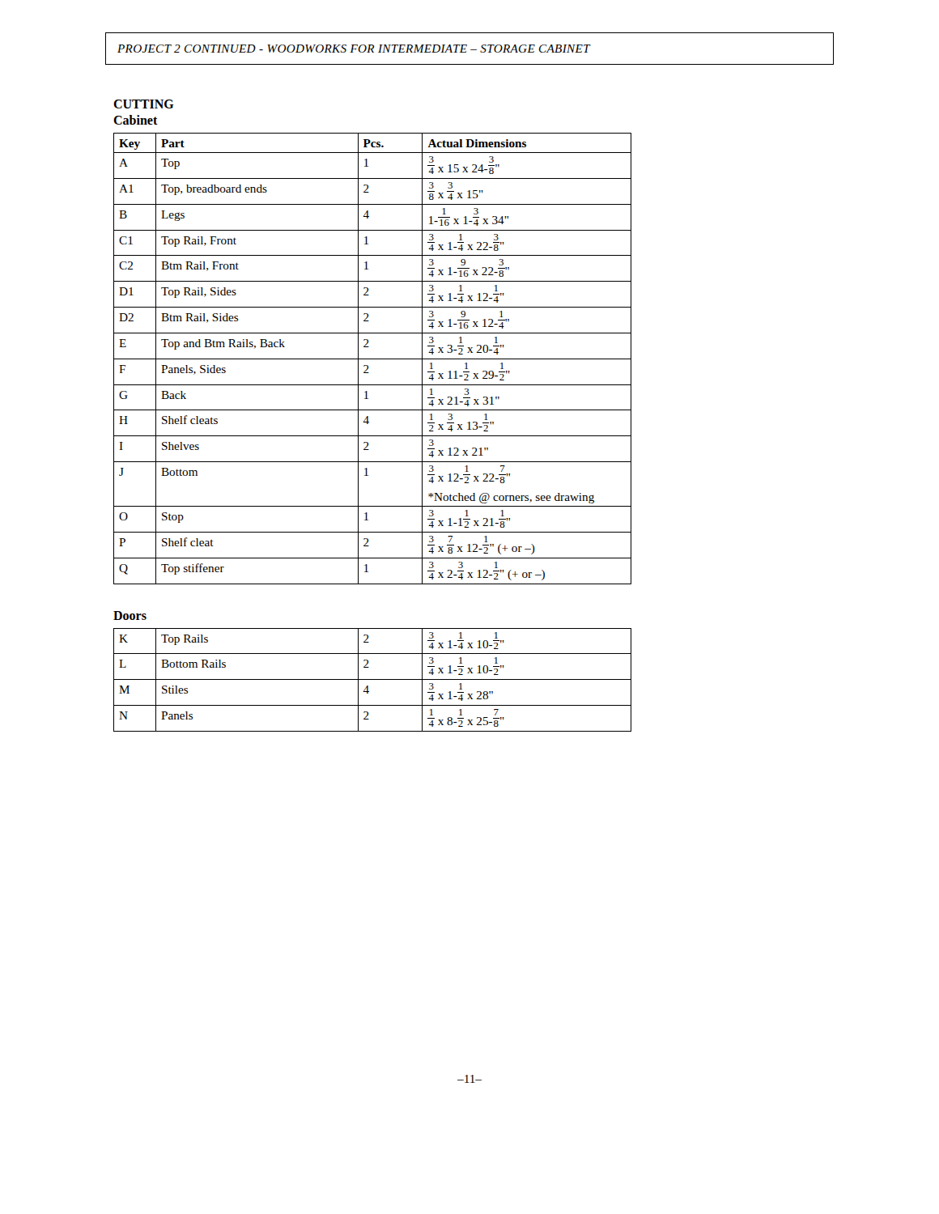PROJECT 2 CONTINUED - WOODWORKS FOR INTERMEDIATE – STORAGE CABINET
CUTTING
Cabinet
| Key | Part | Pcs. | Actual Dimensions |
| --- | --- | --- | --- |
| A | Top | 1 | 3 4 x 15 x 24- 3 8 " |
| A1 | Top, breadboard ends | 2 | 3 8 x 3 4 x 15" |
| B | Legs | 4 | 1- 1 16 x 1- 3 4 x 34" |
| C1 | Top Rail, Front | 1 | 3 4 x 1- 1 4 x 22- 3 8 " |
| C2 | Btm Rail, Front | 1 | 3 4 x 1- 9 16 x 22- 3 8 " |
| D1 | Top Rail, Sides | 2 | 3 4 x 1- 1 4 x 12- 1 4 " |
| D2 | Btm Rail, Sides | 2 | 3 4 x 1- 9 16 x 12- 1 4 " |
| E | Top and Btm Rails, Back | 2 | 3 4 x 3- 1 2 x 20- 1 4 " |
| F | Panels, Sides | 2 | 1 4 x 11- 1 2 x 29- 1 2 " |
| G | Back | 1 | 1 4 x 21- 3 4 x 31" |
| H | Shelf cleats | 4 | 1 2 x 3 4 x 13- 1 2 " |
| I | Shelves | 2 | 3 4 x 12 x 21" |
| J | Bottom | 1 | 3 4 x 12- 1 2 x 22- 7 8 " |
| *Notched @ corners, see drawing |
| O | Stop | 1 | 3 4 x 1-1 1 2 x 21- 1 8 " |
| P | Shelf cleat | 2 | 3 4 x 7 8 x 12- 1 2 " (+ or –) |
| Q | Top stiffener | 1 | 3 4 x 2- 3 4 x 12- 1 2 " (+ or –) |
Doors
| K | Top Rails | 2 | 3 4 x 1- 1 4 x 10- 1 2 " |
| L | Bottom Rails | 2 | 3 4 x 1- 1 2 x 10- 1 2 " |
| M | Stiles | 4 | 3 4 x 1- 1 4 x 28" |
| N | Panels | 2 | 1 4 x 8- 1 2 x 25- 7 8 " |
–11–